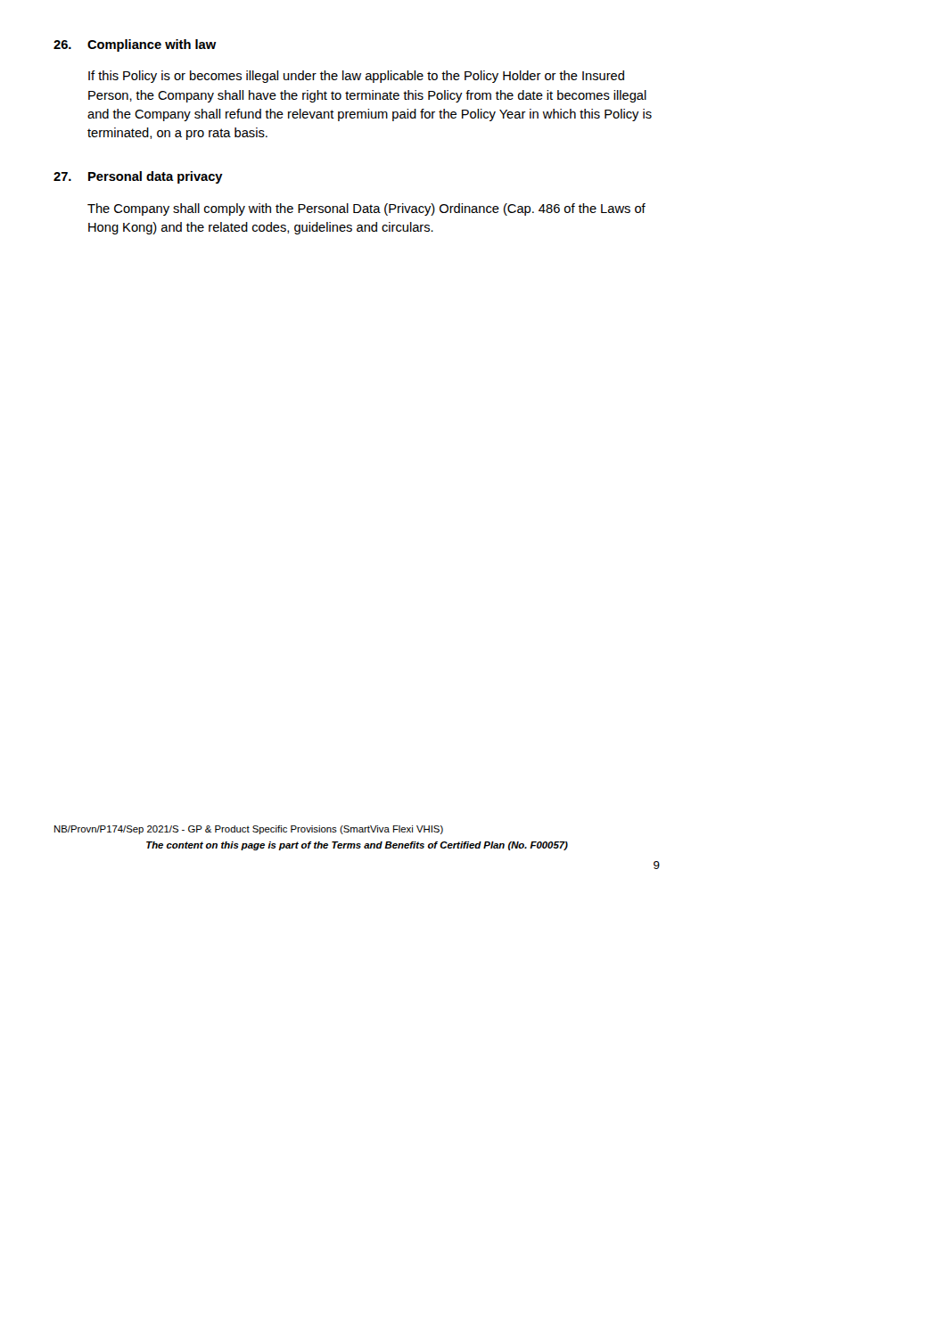26. Compliance with law
If this Policy is or becomes illegal under the law applicable to the Policy Holder or the Insured Person, the Company shall have the right to terminate this Policy from the date it becomes illegal and the Company shall refund the relevant premium paid for the Policy Year in which this Policy is terminated, on a pro rata basis.
27. Personal data privacy
The Company shall comply with the Personal Data (Privacy) Ordinance (Cap. 486 of the Laws of Hong Kong) and the related codes, guidelines and circulars.
NB/Provn/P174/Sep 2021/S - GP & Product Specific Provisions (SmartViva Flexi VHIS)
The content on this page is part of the Terms and Benefits of Certified Plan (No. F00057)
9